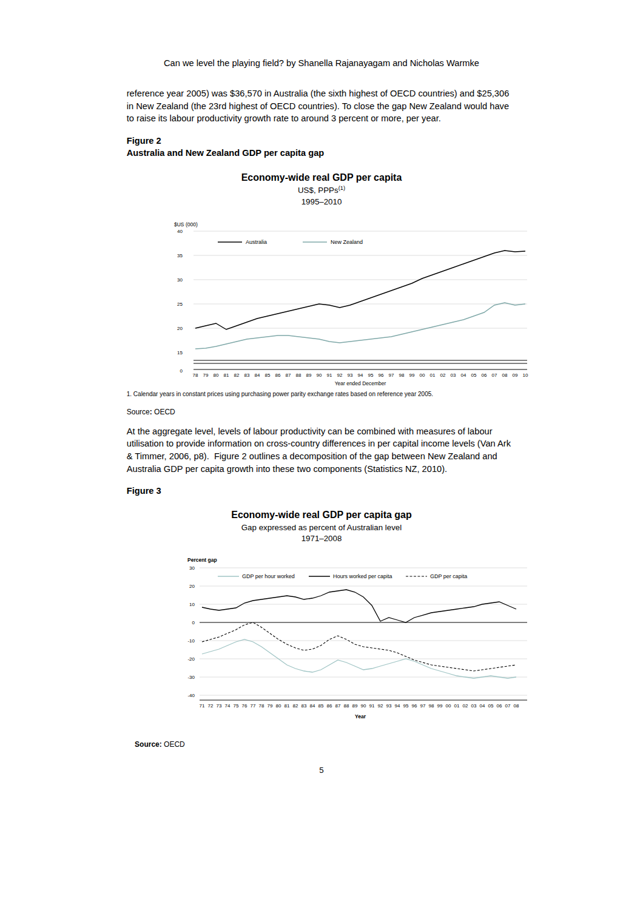Can we level the playing field? by Shanella Rajanayagam and Nicholas Warmke
reference year 2005) was $36,570 in Australia (the sixth highest of OECD countries) and $25,306 in New Zealand (the 23rd highest of OECD countries). To close the gap New Zealand would have to raise its labour productivity growth rate to around 3 percent or more, per year.
Figure 2
Australia and New Zealand GDP per capita gap
Economy-wide real GDP per capita
US$, PPPs(1)
1995–2010
$US (000) 40 35 30 25 20 15 0 Australia New Zealand 78 79 80 81 82 83 84 85 86 87 88 89 90 91 92 93 94 95 96 97 98 99 00 01 02 03 04 05 06 07 08 09 10 Year ended December
1. Calendar years in constant prices using purchasing power parity exchange rates based on reference year 2005.
Source: OECD
At the aggregate level, levels of labour productivity can be combined with measures of labour utilisation to provide information on cross-country differences in per capital income levels (Van Ark & Timmer, 2006, p8). Figure 2 outlines a decomposition of the gap between New Zealand and Australia GDP per capita growth into these two components (Statistics NZ, 2010).
Figure 3
Economy-wide real GDP per capita gap
Gap expressed as percent of Australian level
1971–2008
Percent gap 30 20 10 0 -10 -20 -30 -40 GDP per hour worked Hours worked per capita GDP per capita 71 72 73 74 75 76 77 78 79 80 81 82 83 84 85 86 87 88 89 90 91 92 93 94 95 96 97 98 99 00 01 02 03 04 05 06 07 08 Year
Source: OECD
5